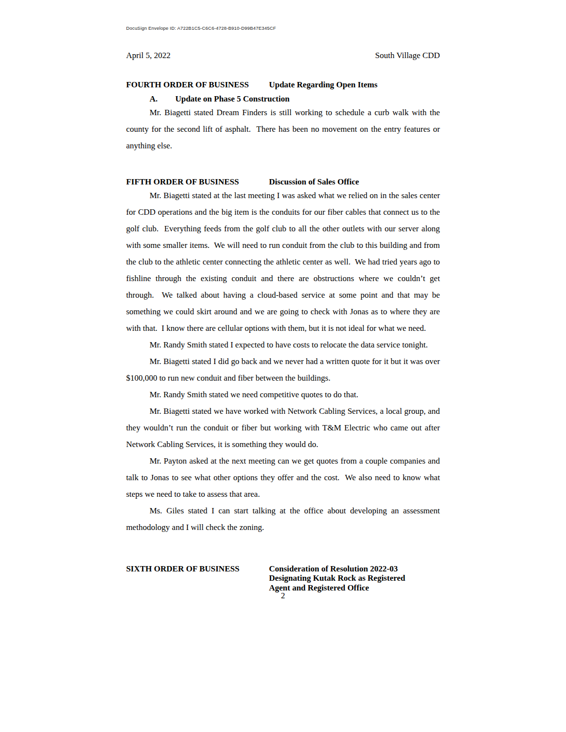DocuSign Envelope ID: A722B1C5-C6C6-4728-B910-D99B47E345CF
April 5, 2022
South Village CDD
FOURTH ORDER OF BUSINESS
Update Regarding Open Items
A. Update on Phase 5 Construction
Mr. Biagetti stated Dream Finders is still working to schedule a curb walk with the county for the second lift of asphalt. There has been no movement on the entry features or anything else.
FIFTH ORDER OF BUSINESS
Discussion of Sales Office
Mr. Biagetti stated at the last meeting I was asked what we relied on in the sales center for CDD operations and the big item is the conduits for our fiber cables that connect us to the golf club. Everything feeds from the golf club to all the other outlets with our server along with some smaller items. We will need to run conduit from the club to this building and from the club to the athletic center connecting the athletic center as well. We had tried years ago to fishline through the existing conduit and there are obstructions where we couldn’t get through. We talked about having a cloud-based service at some point and that may be something we could skirt around and we are going to check with Jonas as to where they are with that. I know there are cellular options with them, but it is not ideal for what we need.
Mr. Randy Smith stated I expected to have costs to relocate the data service tonight.
Mr. Biagetti stated I did go back and we never had a written quote for it but it was over $100,000 to run new conduit and fiber between the buildings.
Mr. Randy Smith stated we need competitive quotes to do that.
Mr. Biagetti stated we have worked with Network Cabling Services, a local group, and they wouldn’t run the conduit or fiber but working with T&M Electric who came out after Network Cabling Services, it is something they would do.
Mr. Payton asked at the next meeting can we get quotes from a couple companies and talk to Jonas to see what other options they offer and the cost. We also need to know what steps we need to take to assess that area.
Ms. Giles stated I can start talking at the office about developing an assessment methodology and I will check the zoning.
SIXTH ORDER OF BUSINESS
Consideration of Resolution 2022-03 Designating Kutak Rock as Registered Agent and Registered Office
2